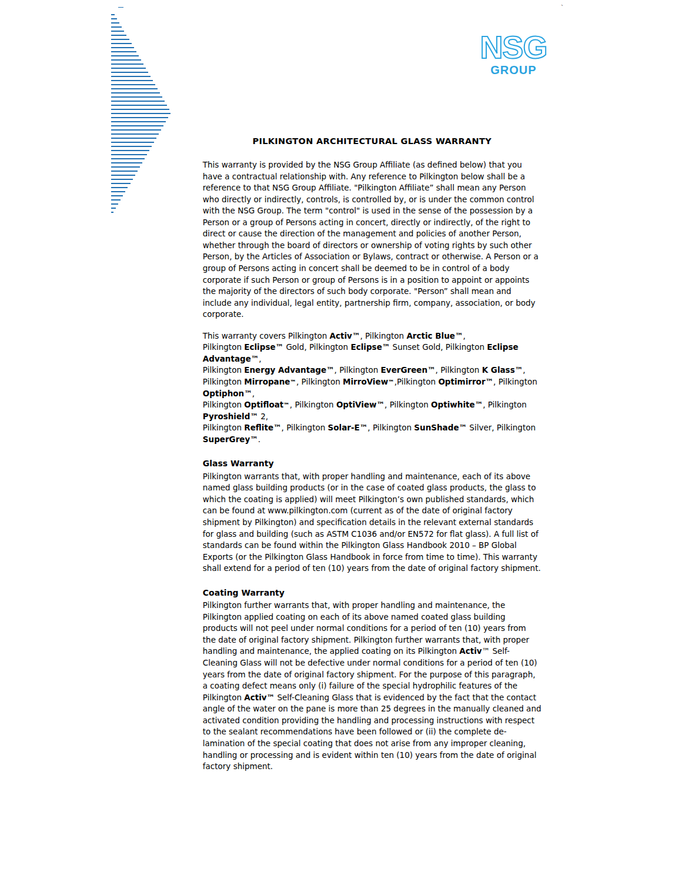`
NSG
GROUP
PILKINGTON ARCHITECTURAL GLASS WARRANTY
This warranty is provided by the NSG Group Affiliate (as defined below) that you have a contractual relationship with. Any reference to Pilkington below shall be a reference to that NSG Group Affiliate. "Pilkington Affiliate” shall mean any Person who directly or indirectly, controls, is controlled by, or is under the common control with the NSG Group. The term "control" is used in the sense of the possession by a Person or a group of Persons acting in concert, directly or indirectly, of the right to direct or cause the direction of the management and policies of another Person, whether through the board of directors or ownership of voting rights by such other Person, by the Articles of Association or Bylaws, contract or otherwise. A Person or a group of Persons acting in concert shall be deemed to be in control of a body corporate if such Person or group of Persons is in a position to appoint or appoints the majority of the directors of such body corporate. "Person” shall mean and include any individual, legal entity, partnership firm, company, association, or body corporate.
This warranty covers Pilkington Activ™, Pilkington Arctic Blue™,
Pilkington Eclipse™ Gold, Pilkington Eclipse™ Sunset Gold, Pilkington Eclipse Advantage™,
Pilkington Energy Advantage™, Pilkington EverGreen™, Pilkington K Glass™,
Pilkington Mirropane™, Pilkington MirroView™,Pilkington Optimirror™, Pilkington Optiphon™,
Pilkington Optifloat™, Pilkington OptiView™, Pilkington Optiwhite™, Pilkington Pyroshield™ 2,
Pilkington Reflite™, Pilkington Solar-E™, Pilkington SunShade™ Silver, Pilkington SuperGrey™.
Glass Warranty
Pilkington warrants that, with proper handling and maintenance, each of its above named glass building products (or in the case of coated glass products, the glass to which the coating is applied) will meet Pilkington’s own published standards, which can be found at www.pilkington.com (current as of the date of original factory shipment by Pilkington) and specification details in the relevant external standards for glass and building (such as ASTM C1036 and/or EN572 for flat glass). A full list of standards can be found within the Pilkington Glass Handbook 2010 – BP Global Exports (or the Pilkington Glass Handbook in force from time to time). This warranty shall extend for a period of ten (10) years from the date of original factory shipment.
Coating Warranty
Pilkington further warrants that, with proper handling and maintenance, the Pilkington applied coating on each of its above named coated glass building products will not peel under normal conditions for a period of ten (10) years from the date of original factory shipment. Pilkington further warrants that, with proper handling and maintenance, the applied coating on its Pilkington Activ™ Self-Cleaning Glass will not be defective under normal conditions for a period of ten (10) years from the date of original factory shipment. For the purpose of this paragraph, a coating defect means only (i) failure of the special hydrophilic features of the Pilkington Activ™ Self-Cleaning Glass that is evidenced by the fact that the contact angle of the water on the pane is more than 25 degrees in the manually cleaned and activated condition providing the handling and processing instructions with respect to the sealant recommendations have been followed or (ii) the complete de-lamination of the special coating that does not arise from any improper cleaning, handling or processing and is evident within ten (10) years from the date of original factory shipment.